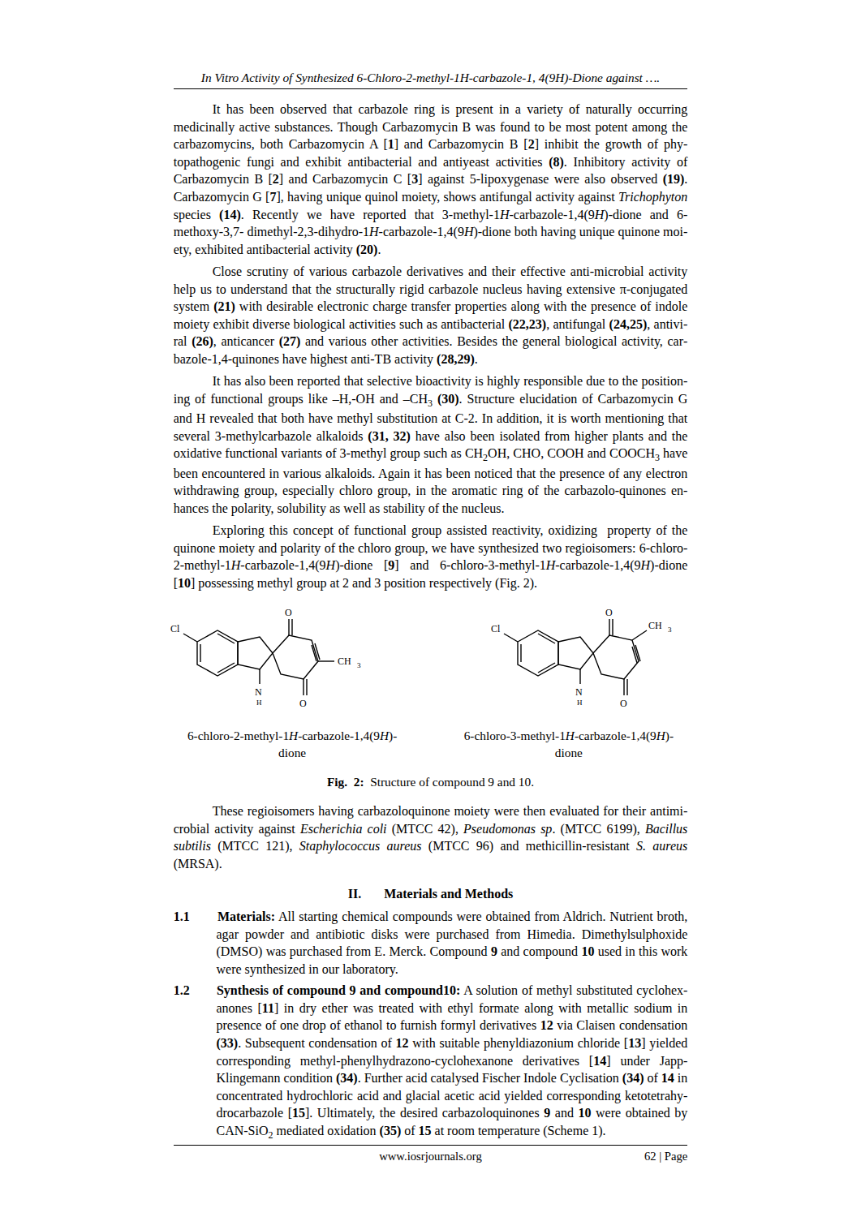In Vitro Activity of Synthesized 6-Chloro-2-methyl-1H-carbazole-1, 4(9H)-Dione against ….
It has been observed that carbazole ring is present in a variety of naturally occurring medicinally active substances. Though Carbazomycin B was found to be most potent among the carbazomycins, both Carbazomycin A [1] and Carbazomycin B [2] inhibit the growth of phytopathogenic fungi and exhibit antibacterial and antiyeast activities (8). Inhibitory activity of Carbazomycin B [2] and Carbazomycin C [3] against 5-lipoxygenase were also observed (19). Carbazomycin G [7], having unique quinol moiety, shows antifungal activity against Trichophyton species (14). Recently we have reported that 3-methyl-1H-carbazole-1,4(9H)-dione and 6-methoxy-3,7- dimethyl-2,3-dihydro-1H-carbazole-1,4(9H)-dione both having unique quinone moiety, exhibited antibacterial activity (20).
Close scrutiny of various carbazole derivatives and their effective anti-microbial activity help us to understand that the structurally rigid carbazole nucleus having extensive π-conjugated system (21) with desirable electronic charge transfer properties along with the presence of indole moiety exhibit diverse biological activities such as antibacterial (22,23), antifungal (24,25), antiviral (26), anticancer (27) and various other activities. Besides the general biological activity, carbazole-1,4-quinones have highest anti-TB activity (28,29).
It has also been reported that selective bioactivity is highly responsible due to the positioning of functional groups like –H,-OH and –CH3 (30). Structure elucidation of Carbazomycin G and H revealed that both have methyl substitution at C-2. In addition, it is worth mentioning that several 3-methylcarbazole alkaloids (31, 32) have also been isolated from higher plants and the oxidative functional variants of 3-methyl group such as CH2OH, CHO, COOH and COOCH3 have been encountered in various alkaloids. Again it has been noticed that the presence of any electron withdrawing group, especially chloro group, in the aromatic ring of the carbazolo-quinones enhances the polarity, solubility as well as stability of the nucleus.
Exploring this concept of functional group assisted reactivity, oxidizing property of the quinone moiety and polarity of the chloro group, we have synthesized two regioisomers: 6-chloro-2-methyl-1H-carbazole-1,4(9H)-dione [9] and 6-chloro-3-methyl-1H-carbazole-1,4(9H)-dione [10] possessing methyl group at 2 and 3 position respectively (Fig. 2).
Cl O O N H CH 3
Cl O O N H CH 3
6-chloro-2-methyl-1H-carbazole-1,4(9H)-dione
6-chloro-3-methyl-1H-carbazole-1,4(9H)-dione
Fig. 2: Structure of compound 9 and 10.
These regioisomers having carbazoloquinone moiety were then evaluated for their antimicrobial activity against Escherichia coli (MTCC 42), Pseudomonas sp. (MTCC 6199), Bacillus subtilis (MTCC 121), Staphylococcus aureus (MTCC 96) and methicillin-resistant S. aureus (MRSA).
II. Materials and Methods
1.1 Materials: All starting chemical compounds were obtained from Aldrich. Nutrient broth, agar powder and antibiotic disks were purchased from Himedia. Dimethylsulphoxide (DMSO) was purchased from E. Merck. Compound 9 and compound 10 used in this work were synthesized in our laboratory.
1.2 Synthesis of compound 9 and compound10: A solution of methyl substituted cyclohexanones [11] in dry ether was treated with ethyl formate along with metallic sodium in presence of one drop of ethanol to furnish formyl derivatives 12 via Claisen condensation (33). Subsequent condensation of 12 with suitable phenyldiazonium chloride [13] yielded corresponding methyl-phenylhydrazono-cyclohexanone derivatives [14] under Japp-Klingemann condition (34). Further acid catalysed Fischer Indole Cyclisation (34) of 14 in concentrated hydrochloric acid and glacial acetic acid yielded corresponding ketotetrahydrocarbazole [15]. Ultimately, the desired carbazoloquinones 9 and 10 were obtained by CAN-SiO2 mediated oxidation (35) of 15 at room temperature (Scheme 1).
www.iosrjournals.org
62 | Page